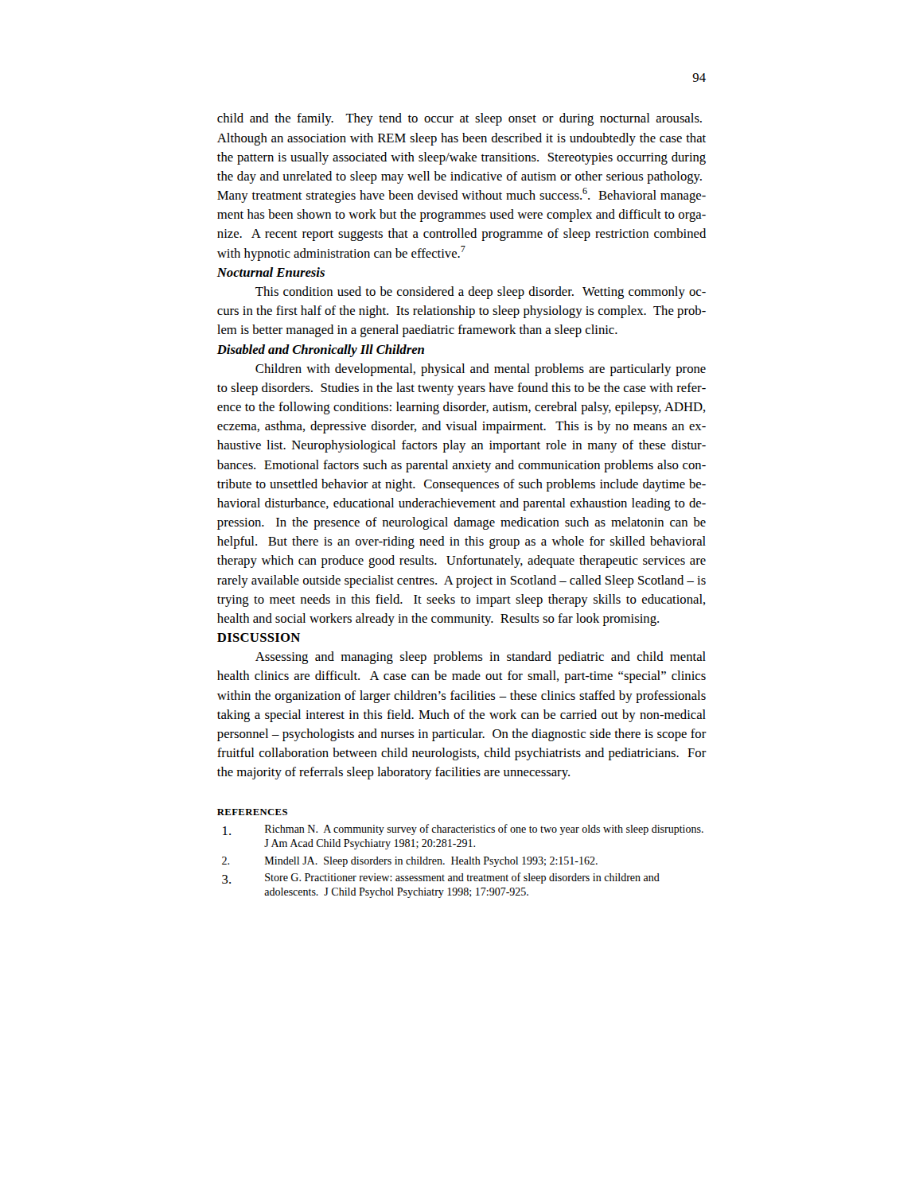94
child and the family. They tend to occur at sleep onset or during nocturnal arousals. Although an association with REM sleep has been described it is undoubtedly the case that the pattern is usually associated with sleep/wake transitions. Stereotypies occurring during the day and unrelated to sleep may well be indicative of autism or other serious pathology. Many treatment strategies have been devised without much success.6. Behavioral management has been shown to work but the programmes used were complex and difficult to organize. A recent report suggests that a controlled programme of sleep restriction combined with hypnotic administration can be effective.7
Nocturnal Enuresis
This condition used to be considered a deep sleep disorder. Wetting commonly occurs in the first half of the night. Its relationship to sleep physiology is complex. The problem is better managed in a general paediatric framework than a sleep clinic.
Disabled and Chronically Ill Children
Children with developmental, physical and mental problems are particularly prone to sleep disorders. Studies in the last twenty years have found this to be the case with reference to the following conditions: learning disorder, autism, cerebral palsy, epilepsy, ADHD, eczema, asthma, depressive disorder, and visual impairment. This is by no means an exhaustive list. Neurophysiological factors play an important role in many of these disturbances. Emotional factors such as parental anxiety and communication problems also contribute to unsettled behavior at night. Consequences of such problems include daytime behavioral disturbance, educational underachievement and parental exhaustion leading to depression. In the presence of neurological damage medication such as melatonin can be helpful. But there is an over-riding need in this group as a whole for skilled behavioral therapy which can produce good results. Unfortunately, adequate therapeutic services are rarely available outside specialist centres. A project in Scotland – called Sleep Scotland – is trying to meet needs in this field. It seeks to impart sleep therapy skills to educational, health and social workers already in the community. Results so far look promising.
DISCUSSION
Assessing and managing sleep problems in standard pediatric and child mental health clinics are difficult. A case can be made out for small, part-time “special” clinics within the organization of larger children’s facilities – these clinics staffed by professionals taking a special interest in this field. Much of the work can be carried out by non-medical personnel – psychologists and nurses in particular. On the diagnostic side there is scope for fruitful collaboration between child neurologists, child psychiatrists and pediatricians. For the majority of referrals sleep laboratory facilities are unnecessary.
REFERENCES
1. Richman N. A community survey of characteristics of one to two year olds with sleep disruptions. J Am Acad Child Psychiatry 1981; 20:281-291.
2. Mindell JA. Sleep disorders in children. Health Psychol 1993; 2:151-162.
3. Store G. Practitioner review: assessment and treatment of sleep disorders in children and adolescents. J Child Psychol Psychiatry 1998; 17:907-925.